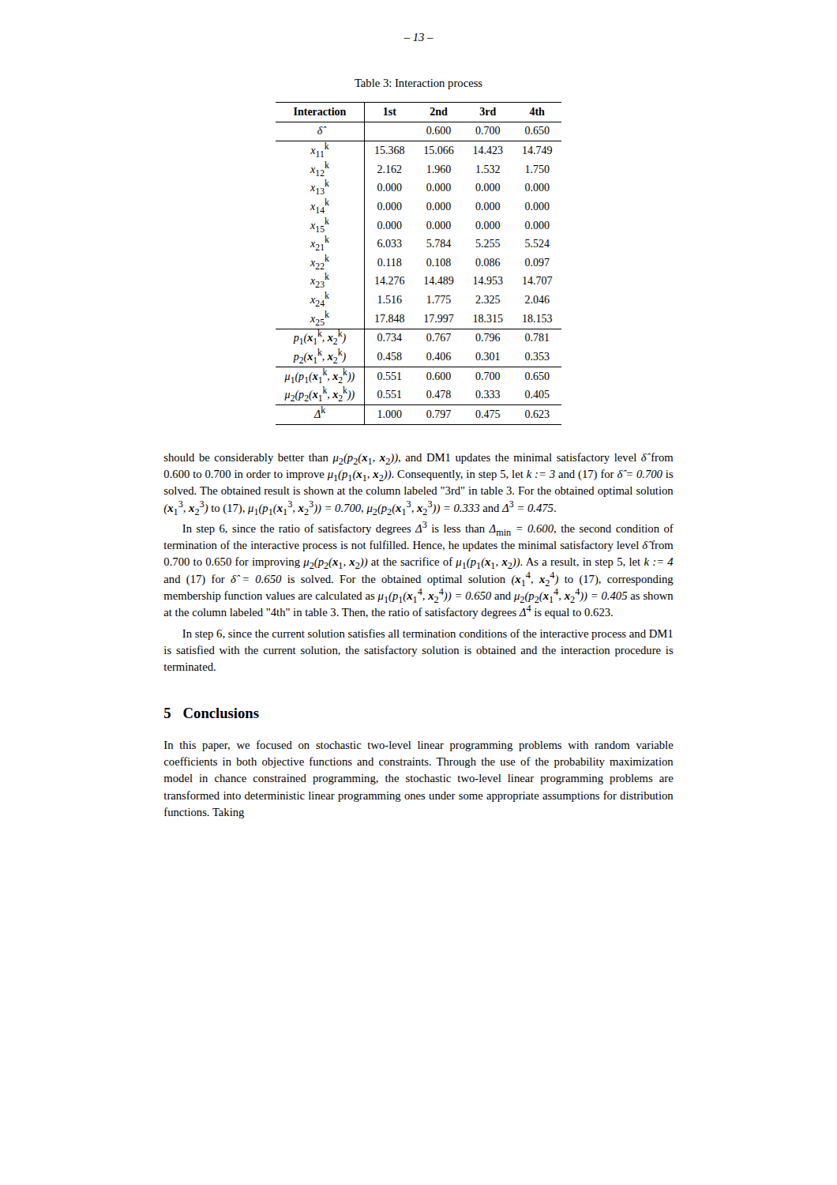– 13 –
Table 3: Interaction process
| Interaction | 1st | 2nd | 3rd | 4th |
| --- | --- | --- | --- | --- |
| δ̂ | | 0.600 | 0.700 | 0.650 |
| x 11 k | 15.368 | 15.066 | 14.423 | 14.749 |
| x 12 k | 2.162 | 1.960 | 1.532 | 1.750 |
| x 13 k | 0.000 | 0.000 | 0.000 | 0.000 |
| x 14 k | 0.000 | 0.000 | 0.000 | 0.000 |
| x 15 k | 0.000 | 0.000 | 0.000 | 0.000 |
| x 21 k | 6.033 | 5.784 | 5.255 | 5.524 |
| x 22 k | 0.118 | 0.108 | 0.086 | 0.097 |
| x 23 k | 14.276 | 14.489 | 14.953 | 14.707 |
| x 24 k | 1.516 | 1.775 | 2.325 | 2.046 |
| x 25 k | 17.848 | 17.997 | 18.315 | 18.153 |
| p 1 ( x 1 k , x 2 k ) | 0.734 | 0.767 | 0.796 | 0.781 |
| p 2 ( x 1 k , x 2 k ) | 0.458 | 0.406 | 0.301 | 0.353 |
| μ 1 (p 1 ( x 1 k , x 2 k )) | 0.551 | 0.600 | 0.700 | 0.650 |
| μ 2 (p 2 ( x 1 k , x 2 k )) | 0.551 | 0.478 | 0.333 | 0.405 |
| Δ k | 1.000 | 0.797 | 0.475 | 0.623 |
should be considerably better than μ2(p2(x1, x2)), and DM1 updates the minimal satisfactory level δ̂ from 0.600 to 0.700 in order to improve μ1(p1(x1, x2)). Consequently, in step 5, let k := 3 and (17) for δ̂ = 0.700 is solved. The obtained result is shown at the column labeled "3rd" in table 3. For the obtained optimal solution (x13, x23) to (17), μ1(p1(x13, x23)) = 0.700, μ2(p2(x13, x23)) = 0.333 and Δ3 = 0.475.
In step 6, since the ratio of satisfactory degrees Δ3 is less than Δmin = 0.600, the second condition of termination of the interactive process is not fulfilled. Hence, he updates the minimal satisfactory level δ̂ from 0.700 to 0.650 for improving μ2(p2(x1, x2)) at the sacrifice of μ1(p1(x1, x2)). As a result, in step 5, let k := 4 and (17) for δ̂ = 0.650 is solved. For the obtained optimal solution (x14, x24) to (17), corresponding membership function values are calculated as μ1(p1(x14, x24)) = 0.650 and μ2(p2(x14, x24)) = 0.405 as shown at the column labeled "4th" in table 3. Then, the ratio of satisfactory degrees Δ4 is equal to 0.623.
In step 6, since the current solution satisfies all termination conditions of the interactive process and DM1 is satisfied with the current solution, the satisfactory solution is obtained and the interaction procedure is terminated.
5 Conclusions
In this paper, we focused on stochastic two-level linear programming problems with random variable coefficients in both objective functions and constraints. Through the use of the probability maximization model in chance constrained programming, the stochastic two-level linear programming problems are transformed into deterministic linear programming ones under some appropriate assumptions for distribution functions. Taking